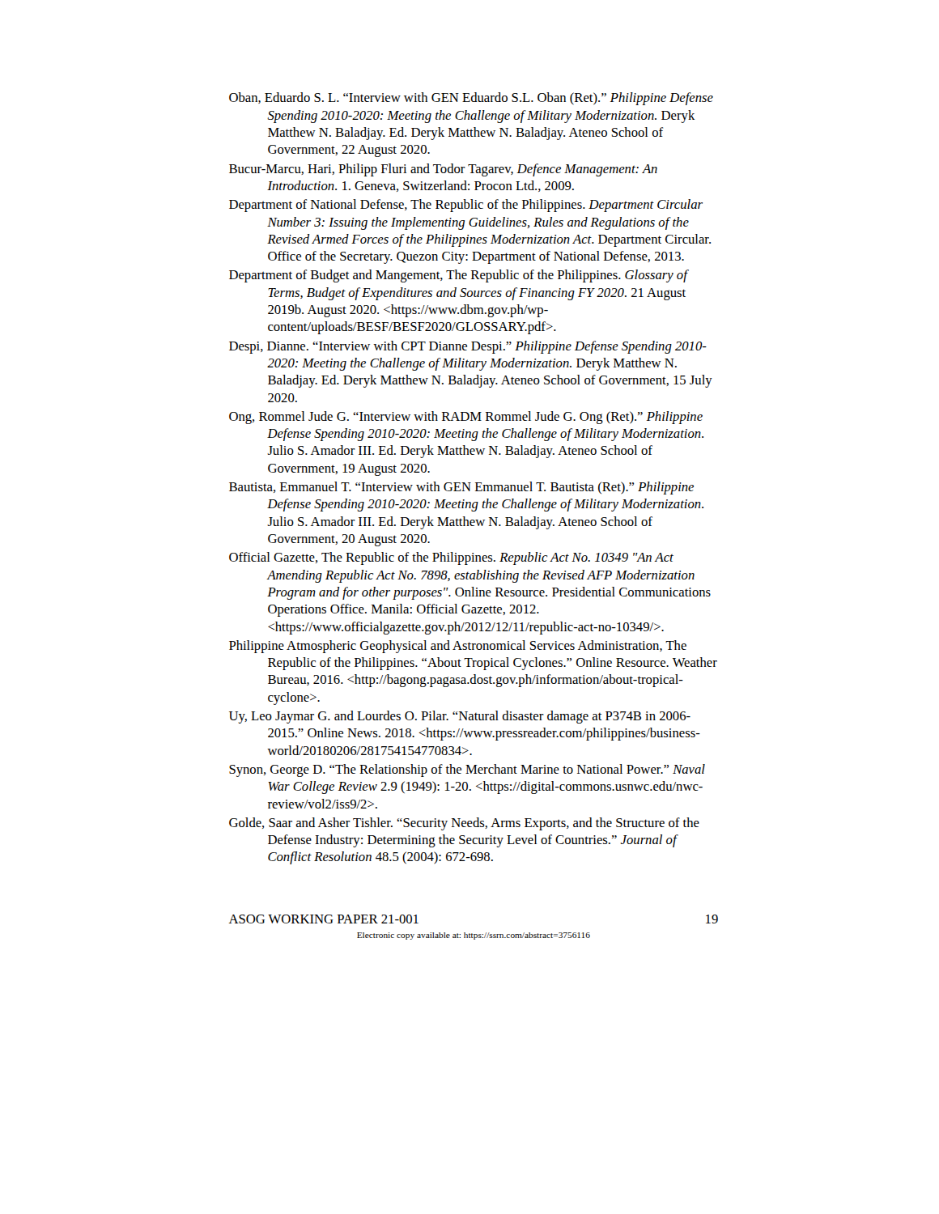Oban, Eduardo S. L. “Interview with GEN Eduardo S.L. Oban (Ret).” Philippine Defense Spending 2010-2020: Meeting the Challenge of Military Modernization. Deryk Matthew N. Baladjay. Ed. Deryk Matthew N. Baladjay. Ateneo School of Government, 22 August 2020.
Bucur-Marcu, Hari, Philipp Fluri and Todor Tagarev, Defence Management: An Introduction. 1. Geneva, Switzerland: Procon Ltd., 2009.
Department of National Defense, The Republic of the Philippines. Department Circular Number 3: Issuing the Implementing Guidelines, Rules and Regulations of the Revised Armed Forces of the Philippines Modernization Act. Department Circular. Office of the Secretary. Quezon City: Department of National Defense, 2013.
Department of Budget and Mangement, The Republic of the Philippines. Glossary of Terms, Budget of Expenditures and Sources of Financing FY 2020. 21 August 2019b. August 2020. <https://www.dbm.gov.ph/wp-content/uploads/BESF/BESF2020/GLOSSARY.pdf>.
Despi, Dianne. “Interview with CPT Dianne Despi.” Philippine Defense Spending 2010-2020: Meeting the Challenge of Military Modernization. Deryk Matthew N. Baladjay. Ed. Deryk Matthew N. Baladjay. Ateneo School of Government, 15 July 2020.
Ong, Rommel Jude G. “Interview with RADM Rommel Jude G. Ong (Ret).” Philippine Defense Spending 2010-2020: Meeting the Challenge of Military Modernization. Julio S. Amador III. Ed. Deryk Matthew N. Baladjay. Ateneo School of Government, 19 August 2020.
Bautista, Emmanuel T. “Interview with GEN Emmanuel T. Bautista (Ret).” Philippine Defense Spending 2010-2020: Meeting the Challenge of Military Modernization. Julio S. Amador III. Ed. Deryk Matthew N. Baladjay. Ateneo School of Government, 20 August 2020.
Official Gazette, The Republic of the Philippines. Republic Act No. 10349 "An Act Amending Republic Act No. 7898, establishing the Revised AFP Modernization Program and for other purposes". Online Resource. Presidential Communications Operations Office. Manila: Official Gazette, 2012. <https://www.officialgazette.gov.ph/2012/12/11/republic-act-no-10349/>.
Philippine Atmospheric Geophysical and Astronomical Services Administration, The Republic of the Philippines. “About Tropical Cyclones.” Online Resource. Weather Bureau, 2016. <http://bagong.pagasa.dost.gov.ph/information/about-tropical-cyclone>.
Uy, Leo Jaymar G. and Lourdes O. Pilar. “Natural disaster damage at P374B in 2006-2015.” Online News. 2018. <https://www.pressreader.com/philippines/business-world/20180206/281754154770834>.
Synon, George D. “The Relationship of the Merchant Marine to National Power.” Naval War College Review 2.9 (1949): 1-20. <https://digital-commons.usnwc.edu/nwc-review/vol2/iss9/2>.
Golde, Saar and Asher Tishler. “Security Needs, Arms Exports, and the Structure of the Defense Industry: Determining the Security Level of Countries.” Journal of Conflict Resolution 48.5 (2004): 672-698.
ASOG WORKING PAPER 21-001 19
Electronic copy available at: https://ssrn.com/abstract=3756116